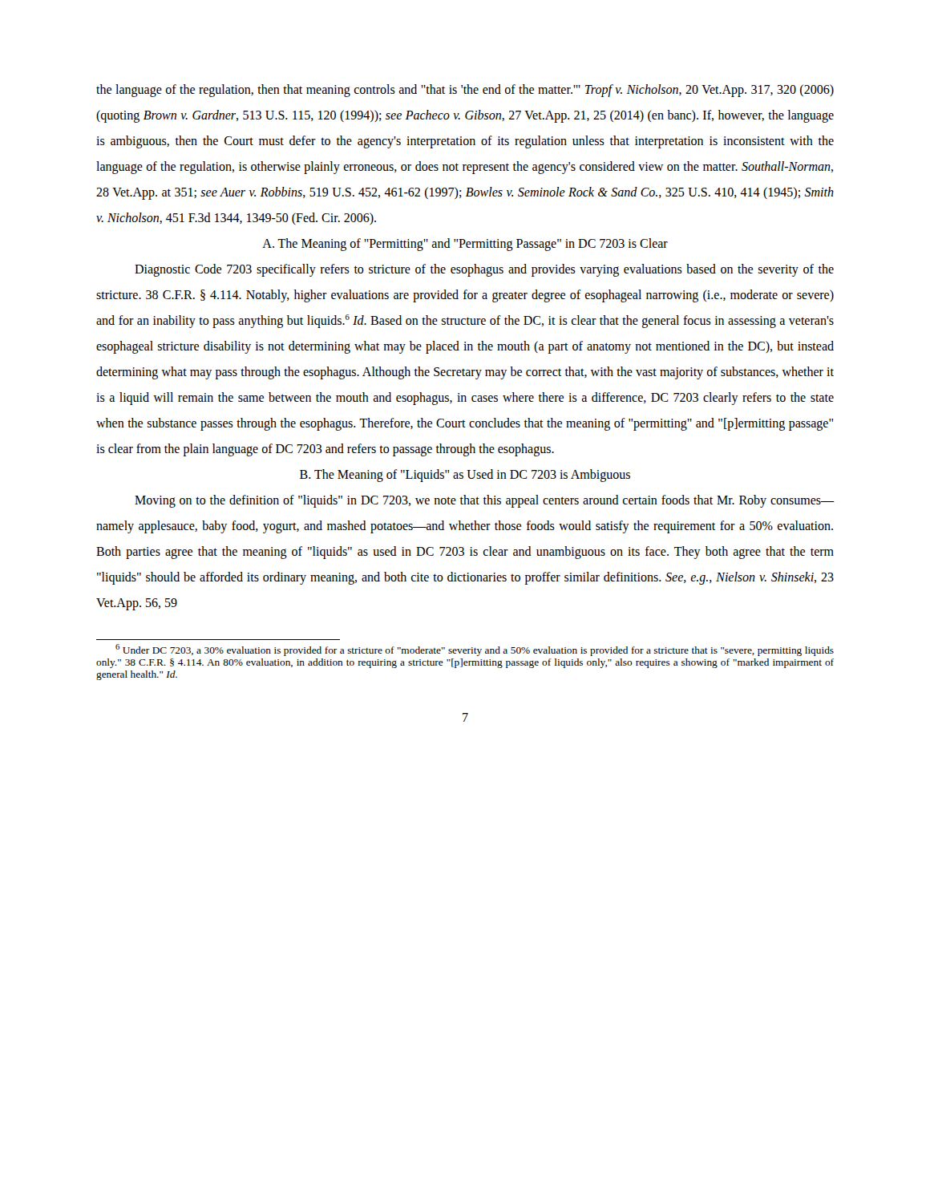the language of the regulation, then that meaning controls and "that is 'the end of the matter.'" Tropf v. Nicholson, 20 Vet.App. 317, 320 (2006) (quoting Brown v. Gardner, 513 U.S. 115, 120 (1994)); see Pacheco v. Gibson, 27 Vet.App. 21, 25 (2014) (en banc). If, however, the language is ambiguous, then the Court must defer to the agency's interpretation of its regulation unless that interpretation is inconsistent with the language of the regulation, is otherwise plainly erroneous, or does not represent the agency's considered view on the matter. Southall-Norman, 28 Vet.App. at 351; see Auer v. Robbins, 519 U.S. 452, 461-62 (1997); Bowles v. Seminole Rock & Sand Co., 325 U.S. 410, 414 (1945); Smith v. Nicholson, 451 F.3d 1344, 1349-50 (Fed. Cir. 2006).
A. The Meaning of "Permitting" and "Permitting Passage" in DC 7203 is Clear
Diagnostic Code 7203 specifically refers to stricture of the esophagus and provides varying evaluations based on the severity of the stricture. 38 C.F.R. § 4.114. Notably, higher evaluations are provided for a greater degree of esophageal narrowing (i.e., moderate or severe) and for an inability to pass anything but liquids.6 Id. Based on the structure of the DC, it is clear that the general focus in assessing a veteran's esophageal stricture disability is not determining what may be placed in the mouth (a part of anatomy not mentioned in the DC), but instead determining what may pass through the esophagus. Although the Secretary may be correct that, with the vast majority of substances, whether it is a liquid will remain the same between the mouth and esophagus, in cases where there is a difference, DC 7203 clearly refers to the state when the substance passes through the esophagus. Therefore, the Court concludes that the meaning of "permitting" and "[p]ermitting passage" is clear from the plain language of DC 7203 and refers to passage through the esophagus.
B. The Meaning of "Liquids" as Used in DC 7203 is Ambiguous
Moving on to the definition of "liquids" in DC 7203, we note that this appeal centers around certain foods that Mr. Roby consumes—namely applesauce, baby food, yogurt, and mashed potatoes—and whether those foods would satisfy the requirement for a 50% evaluation. Both parties agree that the meaning of "liquids" as used in DC 7203 is clear and unambiguous on its face. They both agree that the term "liquids" should be afforded its ordinary meaning, and both cite to dictionaries to proffer similar definitions. See, e.g., Nielson v. Shinseki, 23 Vet.App. 56, 59
6 Under DC 7203, a 30% evaluation is provided for a stricture of "moderate" severity and a 50% evaluation is provided for a stricture that is "severe, permitting liquids only." 38 C.F.R. § 4.114. An 80% evaluation, in addition to requiring a stricture "[p]ermitting passage of liquids only," also requires a showing of "marked impairment of general health." Id.
7